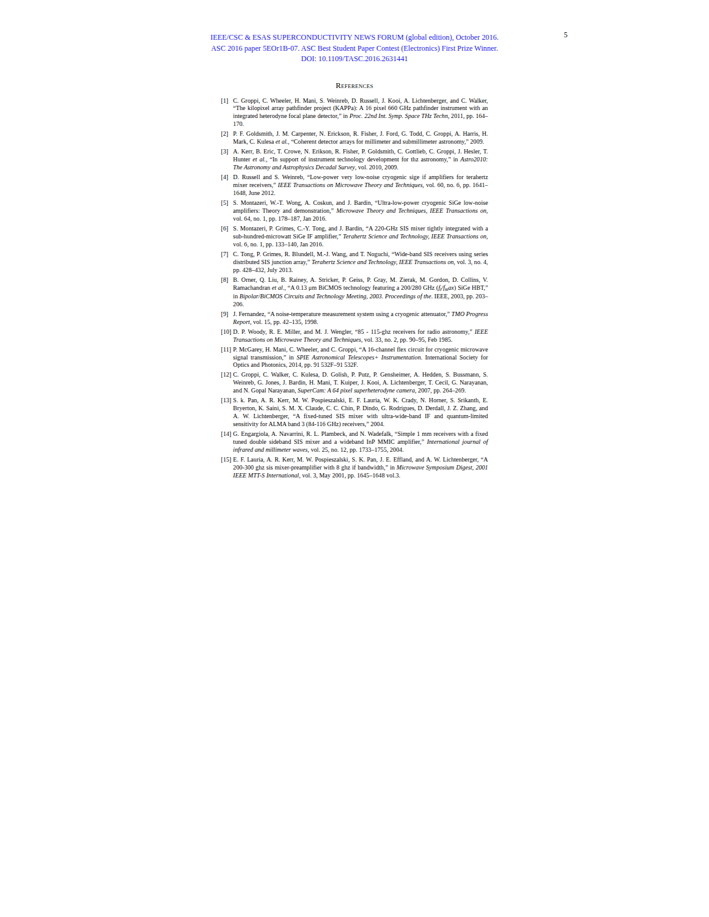5
IEEE/CSC & ESAS SUPERCONDUCTIVITY NEWS FORUM (global edition), October 2016.
ASC 2016 paper 5EOr1B-07. ASC Best Student Paper Contest (Electronics) First Prize Winner.
DOI: 10.1109/TASC.2016.2631441
References
[1] C. Groppi, C. Wheeler, H. Mani, S. Weinreb, D. Russell, J. Kooi, A. Lichtenberger, and C. Walker, “The kilopixel array pathfinder project (KAPPa): A 16 pixel 660 GHz pathfinder instrument with an integrated heterodyne focal plane detector,” in Proc. 22nd Int. Symp. Space THz Techn, 2011, pp. 164–170.
[2] P. F. Goldsmith, J. M. Carpenter, N. Erickson, R. Fisher, J. Ford, G. Todd, C. Groppi, A. Harris, H. Mark, C. Kulesa et al., “Coherent detector arrays for millimeter and submillimeter astronomy,” 2009.
[3] A. Kerr, B. Eric, T. Crowe, N. Erikson, R. Fisher, P. Goldsmith, C. Gottlieb, C. Groppi, J. Hesler, T. Hunter et al., “In support of instrument technology development for thz astronomy,” in Astro2010: The Astronomy and Astrophysics Decadal Survey, vol. 2010, 2009.
[4] D. Russell and S. Weinreb, “Low-power very low-noise cryogenic sige if amplifiers for terahertz mixer receivers,” IEEE Transactions on Microwave Theory and Techniques, vol. 60, no. 6, pp. 1641–1648, June 2012.
[5] S. Montazeri, W.-T. Wong, A. Coskun, and J. Bardin, “Ultra-low-power cryogenic SiGe low-noise amplifiers: Theory and demonstration,” Microwave Theory and Techniques, IEEE Transactions on, vol. 64, no. 1, pp. 178–187, Jan 2016.
[6] S. Montazeri, P. Grimes, C.-Y. Tong, and J. Bardin, “A 220-GHz SIS mixer tightly integrated with a sub-hundred-microwatt SiGe IF amplifier,” Terahertz Science and Technology, IEEE Transactions on, vol. 6, no. 1, pp. 133–140, Jan 2016.
[7] C. Tong, P. Grimes, R. Blundell, M.-J. Wang, and T. Noguchi, “Wide-band SIS receivers using series distributed SIS junction array,” Terahertz Science and Technology, IEEE Transactions on, vol. 3, no. 4, pp. 428–432, July 2013.
[8] B. Orner, Q. Liu, B. Rainey, A. Stricker, P. Geiss, P. Gray, M. Zierak, M. Gordon, D. Collins, V. Ramachandran et al., “A 0.13 μm BiCMOS technology featuring a 200/280 GHz (ft/fmax) SiGe HBT,” in Bipolar/BiCMOS Circuits and Technology Meeting, 2003. Proceedings of the. IEEE, 2003, pp. 203–206.
[9] J. Fernandez, “A noise-temperature measurement system using a cryogenic attenuator,” TMO Progress Report, vol. 15, pp. 42–135, 1998.
[10] D. P. Woody, R. E. Miller, and M. J. Wengler, “85 - 115-ghz receivers for radio astronomy,” IEEE Transactions on Microwave Theory and Techniques, vol. 33, no. 2, pp. 90–95, Feb 1985.
[11] P. McGarey, H. Mani, C. Wheeler, and C. Groppi, “A 16-channel flex circuit for cryogenic microwave signal transmission,” in SPIE Astronomical Telescopes+ Instrumentation. International Society for Optics and Photonics, 2014, pp. 91 532F–91 532F.
[12] C. Groppi, C. Walker, C. Kulesa, D. Golish, P. Putz, P. Gensheimer, A. Hedden, S. Bussmann, S. Weinreb, G. Jones, J. Bardin, H. Mani, T. Kuiper, J. Kooi, A. Lichtenberger, T. Cecil, G. Narayanan, and N. Gopal Narayanan, SuperCam: A 64 pixel superheterodyne camera, 2007, pp. 264–269.
[13] S. k. Pan, A. R. Kerr, M. W. Pospieszalski, E. F. Lauria, W. K. Crady, N. Horner, S. Srikanth, E. Bryerton, K. Saini, S. M. X. Claude, C. C. Chin, P. Dindo, G. Rodrigues, D. Derdall, J. Z. Zhang, and A. W. Lichtenberger, “A fixed-tuned SIS mixer with ultra-wide-band IF and quantum-limited sensitivity for ALMA band 3 (84-116 GHz) receivers,” 2004.
[14] G. Engargiola, A. Navarrini, R. L. Plambeck, and N. Wadefalk, “Simple 1 mm receivers with a fixed tuned double sideband SIS mixer and a wideband InP MMIC amplifier,” International journal of infrared and millimeter waves, vol. 25, no. 12, pp. 1733–1755, 2004.
[15] E. F. Lauria, A. R. Kerr, M. W. Pospieszalski, S. K. Pan, J. E. Effland, and A. W. Lichtenberger, “A 200-300 ghz sis mixer-preamplifier with 8 ghz if bandwidth,” in Microwave Symposium Digest, 2001 IEEE MTT-S International, vol. 3, May 2001, pp. 1645–1648 vol.3.